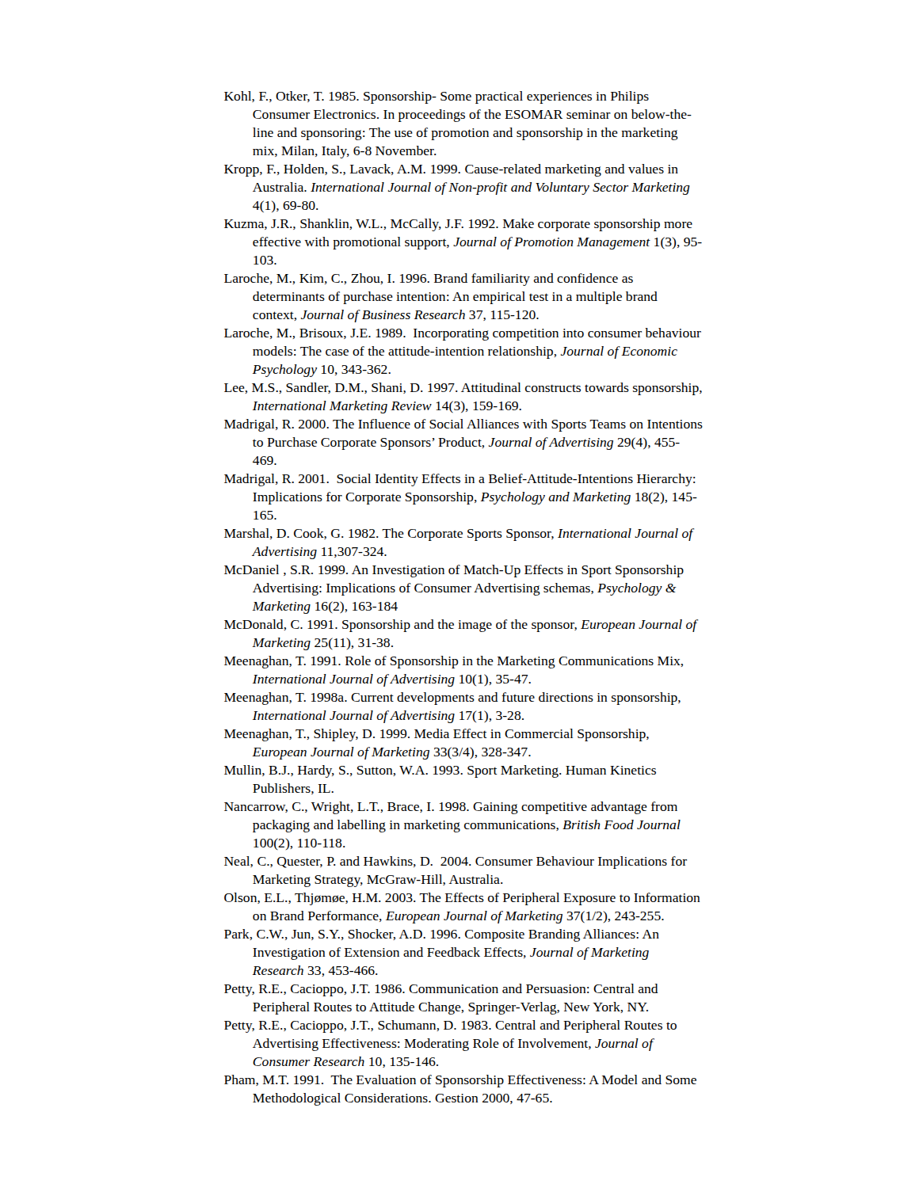Kohl, F., Otker, T. 1985. Sponsorship- Some practical experiences in Philips Consumer Electronics. In proceedings of the ESOMAR seminar on below-the-line and sponsoring: The use of promotion and sponsorship in the marketing mix, Milan, Italy, 6-8 November.
Kropp, F., Holden, S., Lavack, A.M. 1999. Cause-related marketing and values in Australia. International Journal of Non-profit and Voluntary Sector Marketing 4(1), 69-80.
Kuzma, J.R., Shanklin, W.L., McCally, J.F. 1992. Make corporate sponsorship more effective with promotional support, Journal of Promotion Management 1(3), 95-103.
Laroche, M., Kim, C., Zhou, I. 1996. Brand familiarity and confidence as determinants of purchase intention: An empirical test in a multiple brand context, Journal of Business Research 37, 115-120.
Laroche, M., Brisoux, J.E. 1989. Incorporating competition into consumer behaviour models: The case of the attitude-intention relationship, Journal of Economic Psychology 10, 343-362.
Lee, M.S., Sandler, D.M., Shani, D. 1997. Attitudinal constructs towards sponsorship, International Marketing Review 14(3), 159-169.
Madrigal, R. 2000. The Influence of Social Alliances with Sports Teams on Intentions to Purchase Corporate Sponsors’ Product, Journal of Advertising 29(4), 455-469.
Madrigal, R. 2001. Social Identity Effects in a Belief-Attitude-Intentions Hierarchy: Implications for Corporate Sponsorship, Psychology and Marketing 18(2), 145-165.
Marshal, D. Cook, G. 1982. The Corporate Sports Sponsor, International Journal of Advertising 11,307-324.
McDaniel , S.R. 1999. An Investigation of Match-Up Effects in Sport Sponsorship Advertising: Implications of Consumer Advertising schemas, Psychology & Marketing 16(2), 163-184
McDonald, C. 1991. Sponsorship and the image of the sponsor, European Journal of Marketing 25(11), 31-38.
Meenaghan, T. 1991. Role of Sponsorship in the Marketing Communications Mix, International Journal of Advertising 10(1), 35-47.
Meenaghan, T. 1998a. Current developments and future directions in sponsorship, International Journal of Advertising 17(1), 3-28.
Meenaghan, T., Shipley, D. 1999. Media Effect in Commercial Sponsorship, European Journal of Marketing 33(3/4), 328-347.
Mullin, B.J., Hardy, S., Sutton, W.A. 1993. Sport Marketing. Human Kinetics Publishers, IL.
Nancarrow, C., Wright, L.T., Brace, I. 1998. Gaining competitive advantage from packaging and labelling in marketing communications, British Food Journal 100(2), 110-118.
Neal, C., Quester, P. and Hawkins, D. 2004. Consumer Behaviour Implications for Marketing Strategy, McGraw-Hill, Australia.
Olson, E.L., Thjømøe, H.M. 2003. The Effects of Peripheral Exposure to Information on Brand Performance, European Journal of Marketing 37(1/2), 243-255.
Park, C.W., Jun, S.Y., Shocker, A.D. 1996. Composite Branding Alliances: An Investigation of Extension and Feedback Effects, Journal of Marketing Research 33, 453-466.
Petty, R.E., Cacioppo, J.T. 1986. Communication and Persuasion: Central and Peripheral Routes to Attitude Change, Springer-Verlag, New York, NY.
Petty, R.E., Cacioppo, J.T., Schumann, D. 1983. Central and Peripheral Routes to Advertising Effectiveness: Moderating Role of Involvement, Journal of Consumer Research 10, 135-146.
Pham, M.T. 1991. The Evaluation of Sponsorship Effectiveness: A Model and Some Methodological Considerations. Gestion 2000, 47-65.